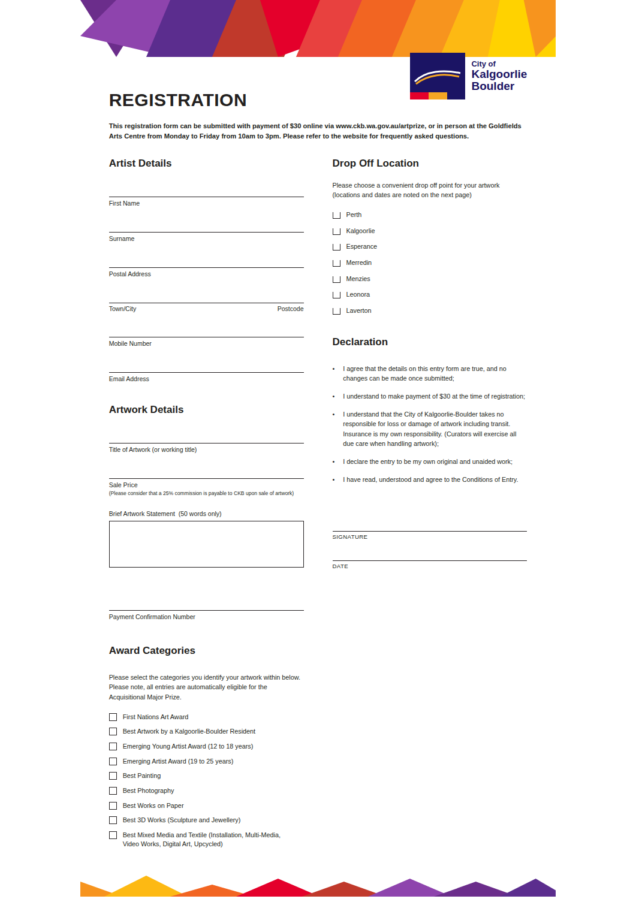City of
Kalgoorlie
Boulder
REGISTRATION
This registration form can be submitted with payment of $30 online via www.ckb.wa.gov.au/artprize, or in person at the Goldfields Arts Centre from Monday to Friday from 10am to 3pm. Please refer to the website for frequently asked questions.
Artist Details
First Name
Surname
Postal Address
Town/City Postcode
Mobile Number
Email Address
Artwork Details
Title of Artwork (or working title)
Sale Price (Please consider that a 25% commission is payable to CKB upon sale of artwork)
Brief Artwork Statement (50 words only)
Payment Confirmation Number
Award Categories
Please select the categories you identify your artwork within below. Please note, all entries are automatically eligible for the Acquisitional Major Prize.
First Nations Art Award
Best Artwork by a Kalgoorlie-Boulder Resident
Emerging Young Artist Award (12 to 18 years)
Emerging Artist Award (19 to 25 years)
Best Painting
Best Photography
Best Works on Paper
Best 3D Works (Sculpture and Jewellery)
Best Mixed Media and Textile (Installation, Multi-Media,
Video Works, Digital Art, Upcycled)
Drop Off Location
Please choose a convenient drop off point for your artwork (locations and dates are noted on the next page)
Perth
Kalgoorlie
Esperance
Merredin
Menzies
Leonora
Laverton
Declaration
•I agree that the details on this entry form are true, and no changes can be made once submitted;
•I understand to make payment of $30 at the time of registration;
•I understand that the City of Kalgoorlie-Boulder takes no responsible for loss or damage of artwork including transit. Insurance is my own responsibility. (Curators will exercise all due care when handling artwork);
•I declare the entry to be my own original and unaided work;
•I have read, understood and agree to the Conditions of Entry.
SIGNATURE
DATE